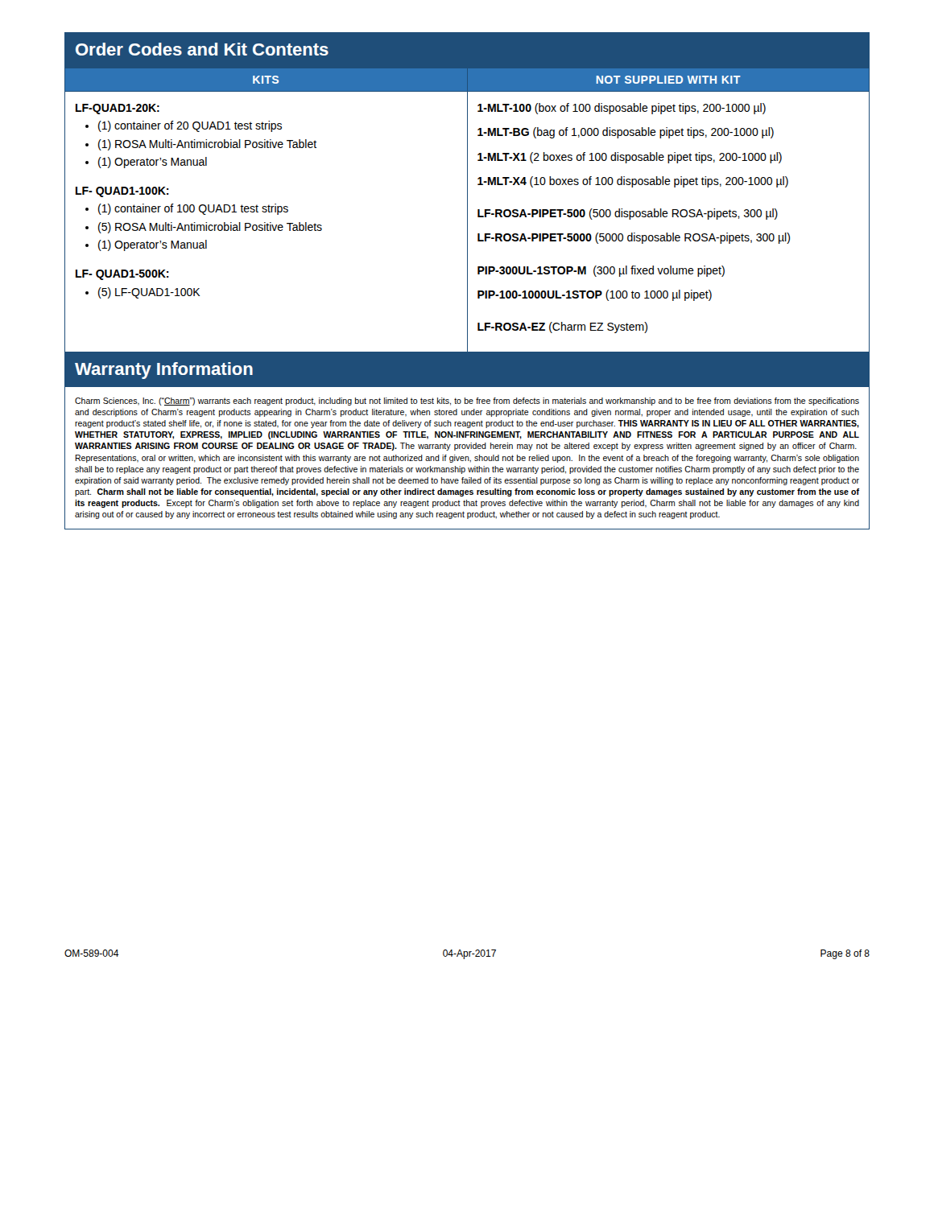Order Codes and Kit Contents
| KITS | NOT SUPPLIED WITH KIT |
| --- | --- |
| LF-QUAD1-20K: (1) container of 20 QUAD1 test strips (1) ROSA Multi-Antimicrobial Positive Tablet (1) Operator’s Manual LF- QUAD1-100K: (1) container of 100 QUAD1 test strips (5) ROSA Multi-Antimicrobial Positive Tablets (1) Operator’s Manual LF- QUAD1-500K: (5) LF-QUAD1-100K | 1-MLT-100 (box of 100 disposable pipet tips, 200-1000 µl) 1-MLT-BG (bag of 1,000 disposable pipet tips, 200-1000 µl) 1-MLT-X1 (2 boxes of 100 disposable pipet tips, 200-1000 µl) 1-MLT-X4 (10 boxes of 100 disposable pipet tips, 200-1000 µl) LF-ROSA-PIPET-500 (500 disposable ROSA-pipets, 300 µl) LF-ROSA-PIPET-5000 (5000 disposable ROSA-pipets, 300 µl) PIP-300UL-1STOP-M (300 µl fixed volume pipet) PIP-100-1000UL-1STOP (100 to 1000 µl pipet) LF-ROSA-EZ (Charm EZ System) |
Warranty Information
Charm Sciences, Inc. (“Charm”) warrants each reagent product, including but not limited to test kits, to be free from defects in materials and workmanship and to be free from deviations from the specifications and descriptions of Charm’s reagent products appearing in Charm’s product literature, when stored under appropriate conditions and given normal, proper and intended usage, until the expiration of such reagent product’s stated shelf life, or, if none is stated, for one year from the date of delivery of such reagent product to the end-user purchaser. THIS WARRANTY IS IN LIEU OF ALL OTHER WARRANTIES, WHETHER STATUTORY, EXPRESS, IMPLIED (INCLUDING WARRANTIES OF TITLE, NON-INFRINGEMENT, MERCHANTABILITY AND FITNESS FOR A PARTICULAR PURPOSE AND ALL WARRANTIES ARISING FROM COURSE OF DEALING OR USAGE OF TRADE). The warranty provided herein may not be altered except by express written agreement signed by an officer of Charm. Representations, oral or written, which are inconsistent with this warranty are not authorized and if given, should not be relied upon. In the event of a breach of the foregoing warranty, Charm’s sole obligation shall be to replace any reagent product or part thereof that proves defective in materials or workmanship within the warranty period, provided the customer notifies Charm promptly of any such defect prior to the expiration of said warranty period. The exclusive remedy provided herein shall not be deemed to have failed of its essential purpose so long as Charm is willing to replace any nonconforming reagent product or part. Charm shall not be liable for consequential, incidental, special or any other indirect damages resulting from economic loss or property damages sustained by any customer from the use of its reagent products. Except for Charm’s obligation set forth above to replace any reagent product that proves defective within the warranty period, Charm shall not be liable for any damages of any kind arising out of or caused by any incorrect or erroneous test results obtained while using any such reagent product, whether or not caused by a defect in such reagent product.
OM-589-004 04-Apr-2017 Page 8 of 8